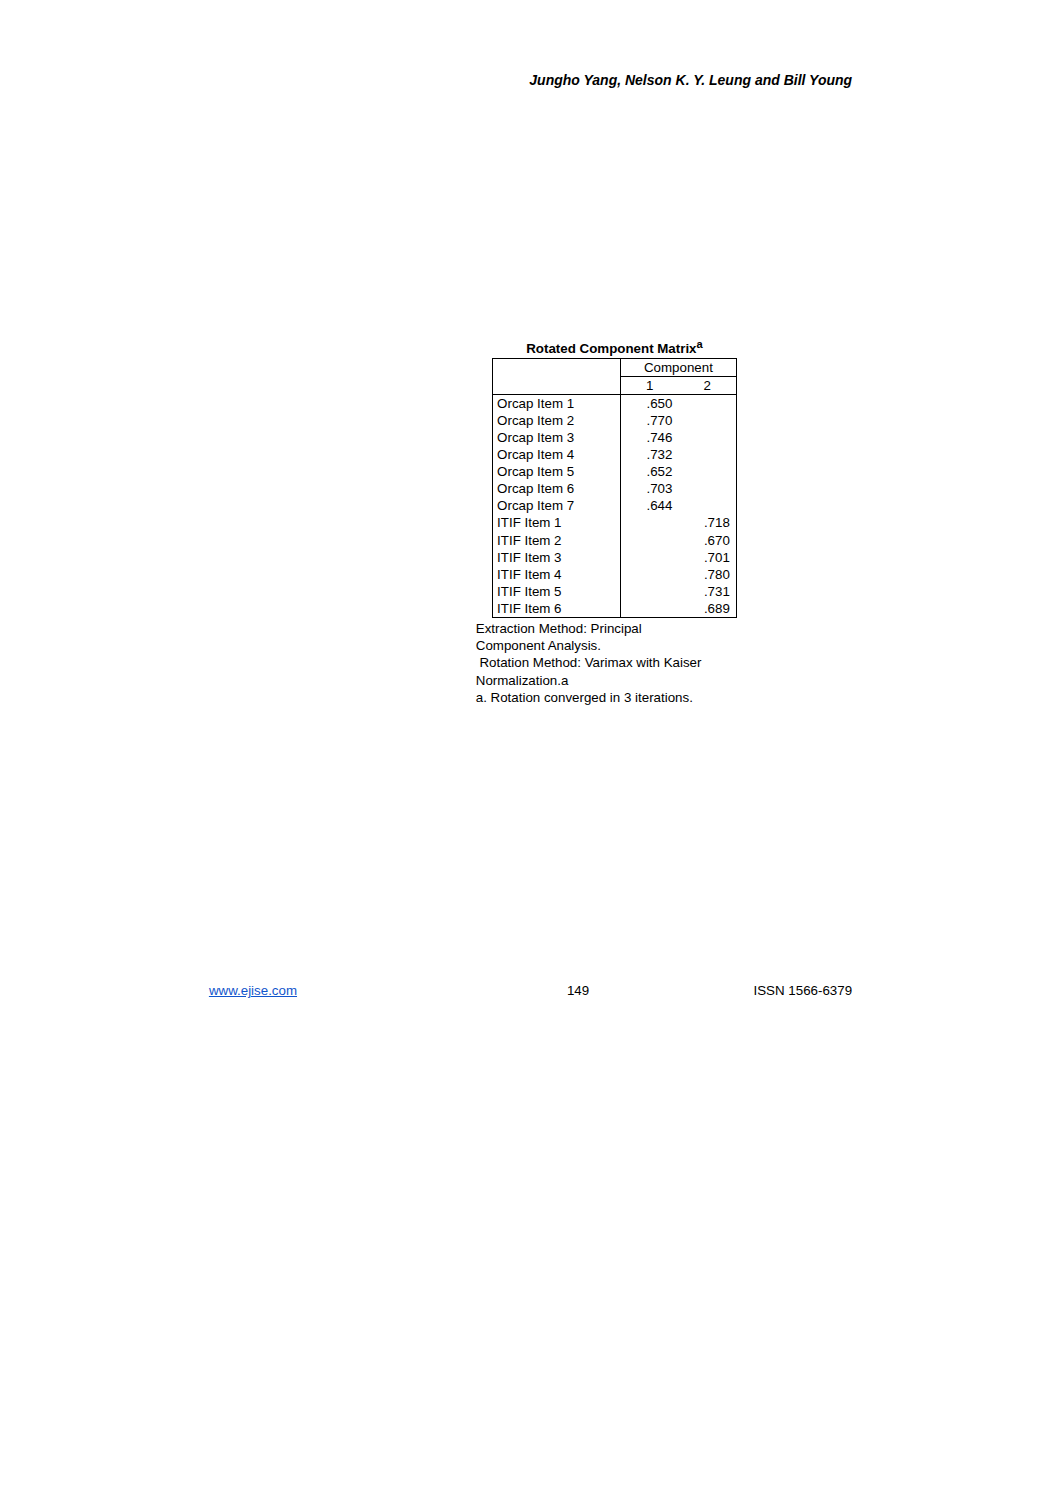Jungho Yang, Nelson K. Y. Leung and Bill Young
Rotated Component Matrixa
| | Component |
| --- | --- |
| | 1 | 2 |
| Orcap Item 1 | .650 | |
| Orcap Item 2 | .770 | |
| Orcap Item 3 | .746 | |
| Orcap Item 4 | .732 | |
| Orcap Item 5 | .652 | |
| Orcap Item 6 | .703 | |
| Orcap Item 7 | .644 | |
| ITIF Item 1 | | .718 |
| ITIF Item 2 | | .670 |
| ITIF Item 3 | | .701 |
| ITIF Item 4 | | .780 |
| ITIF Item 5 | | .731 |
| ITIF Item 6 | | .689 |
Extraction Method: Principal Component Analysis.
Rotation Method: Varimax with Kaiser Normalization.a
a. Rotation converged in 3 iterations.
www.ejise.com
149
ISSN 1566-6379